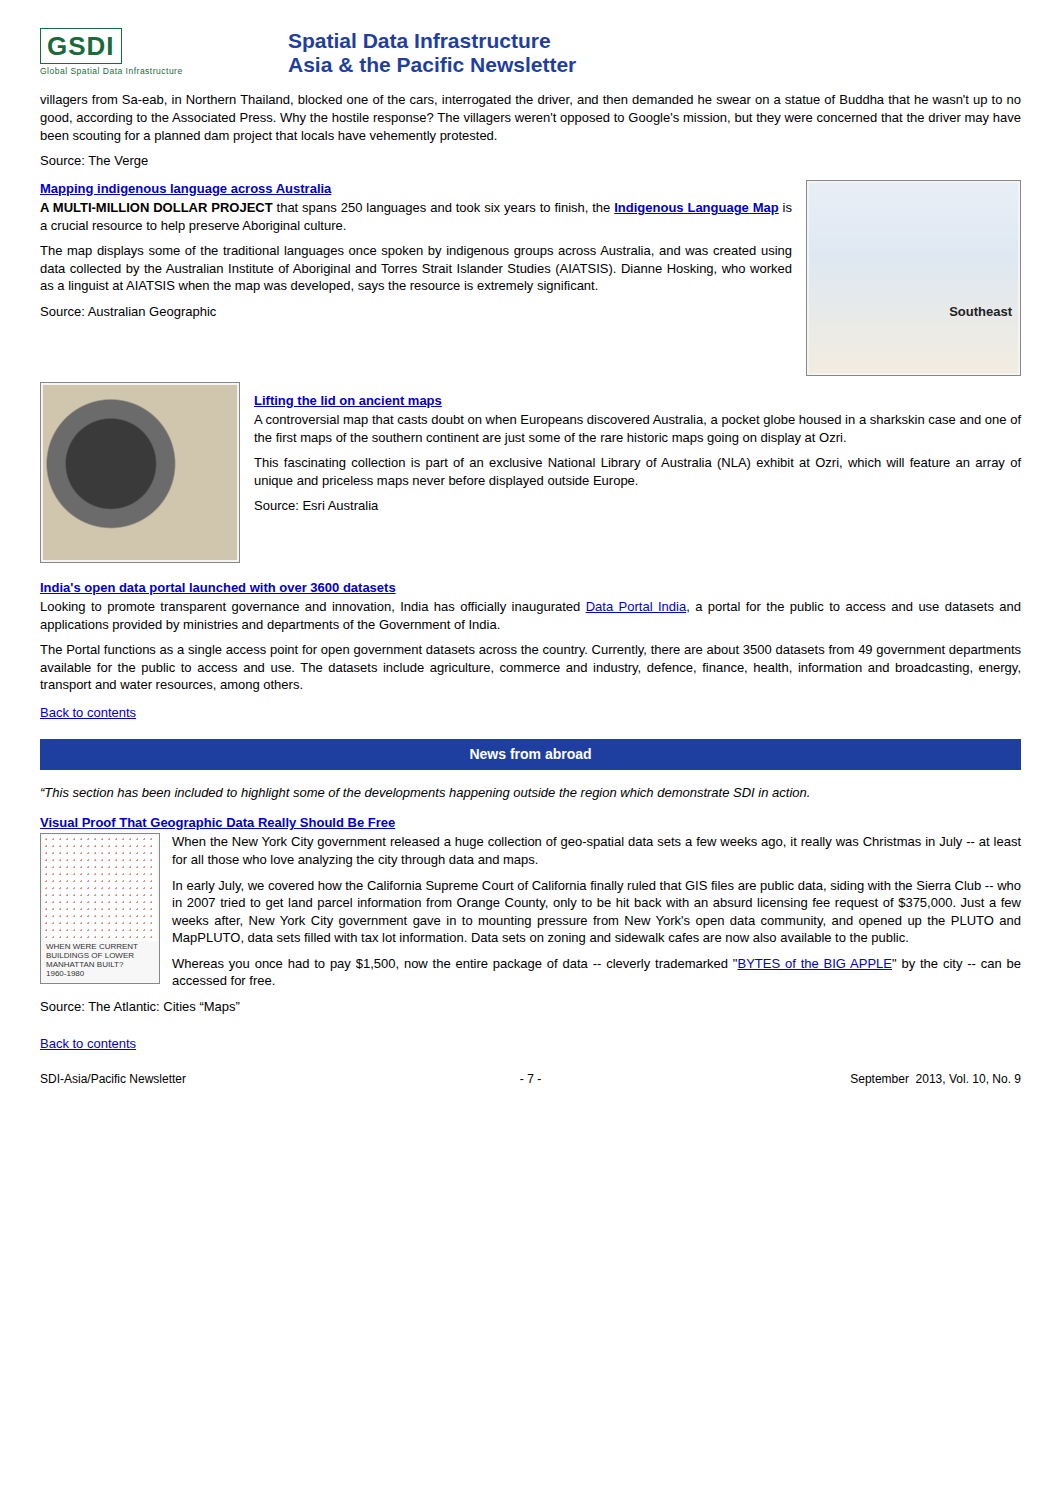GSDI
Global Spatial Data Infrastructure
Spatial Data Infrastructure
Asia & the Pacific Newsletter
villagers from Sa-eab, in Northern Thailand, blocked one of the cars, interrogated the driver, and then demanded he swear on a statue of Buddha that he wasn't up to no good, according to the Associated Press. Why the hostile response? The villagers weren't opposed to Google's mission, but they were concerned that the driver may have been scouting for a planned dam project that locals have vehemently protested.
Source: The Verge
Southeast
Mapping indigenous language across Australia
A MULTI-MILLION DOLLAR PROJECT that spans 250 languages and took six years to finish, the Indigenous Language Map is a crucial resource to help preserve Aboriginal culture.
The map displays some of the traditional languages once spoken by indigenous groups across Australia, and was created using data collected by the Australian Institute of Aboriginal and Torres Strait Islander Studies (AIATSIS). Dianne Hosking, who worked as a linguist at AIATSIS when the map was developed, says the resource is extremely significant.
Source: Australian Geographic
Lifting the lid on ancient maps
A controversial map that casts doubt on when Europeans discovered Australia, a pocket globe housed in a sharkskin case and one of the first maps of the southern continent are just some of the rare historic maps going on display at Ozri.
This fascinating collection is part of an exclusive National Library of Australia (NLA) exhibit at Ozri, which will feature an array of unique and priceless maps never before displayed outside Europe.
Source: Esri Australia
India's open data portal launched with over 3600 datasets
Looking to promote transparent governance and innovation, India has officially inaugurated Data Portal India, a portal for the public to access and use datasets and applications provided by ministries and departments of the Government of India.
The Portal functions as a single access point for open government datasets across the country. Currently, there are about 3500 datasets from 49 government departments available for the public to access and use. The datasets include agriculture, commerce and industry, defence, finance, health, information and broadcasting, energy, transport and water resources, among others.
Back to contents
News from abroad
“This section has been included to highlight some of the developments happening outside the region which demonstrate SDI in action.
Visual Proof That Geographic Data Really Should Be Free
WHEN WERE CURRENT BUILDINGS OF LOWER MANHATTAN BUILT?
1960-1980
When the New York City government released a huge collection of geo-spatial data sets a few weeks ago, it really was Christmas in July -- at least for all those who love analyzing the city through data and maps.
In early July, we covered how the California Supreme Court of California finally ruled that GIS files are public data, siding with the Sierra Club -- who in 2007 tried to get land parcel information from Orange County, only to be hit back with an absurd licensing fee request of $375,000. Just a few weeks after, New York City government gave in to mounting pressure from New York's open data community, and opened up the PLUTO and MapPLUTO, data sets filled with tax lot information. Data sets on zoning and sidewalk cafes are now also available to the public.
Whereas you once had to pay $1,500, now the entire package of data -- cleverly trademarked "BYTES of the BIG APPLE" by the city -- can be accessed for free.
Source: The Atlantic: Cities “Maps”
Back to contents
SDI-Asia/Pacific Newsletter
- 7 -
September 2013, Vol. 10, No. 9